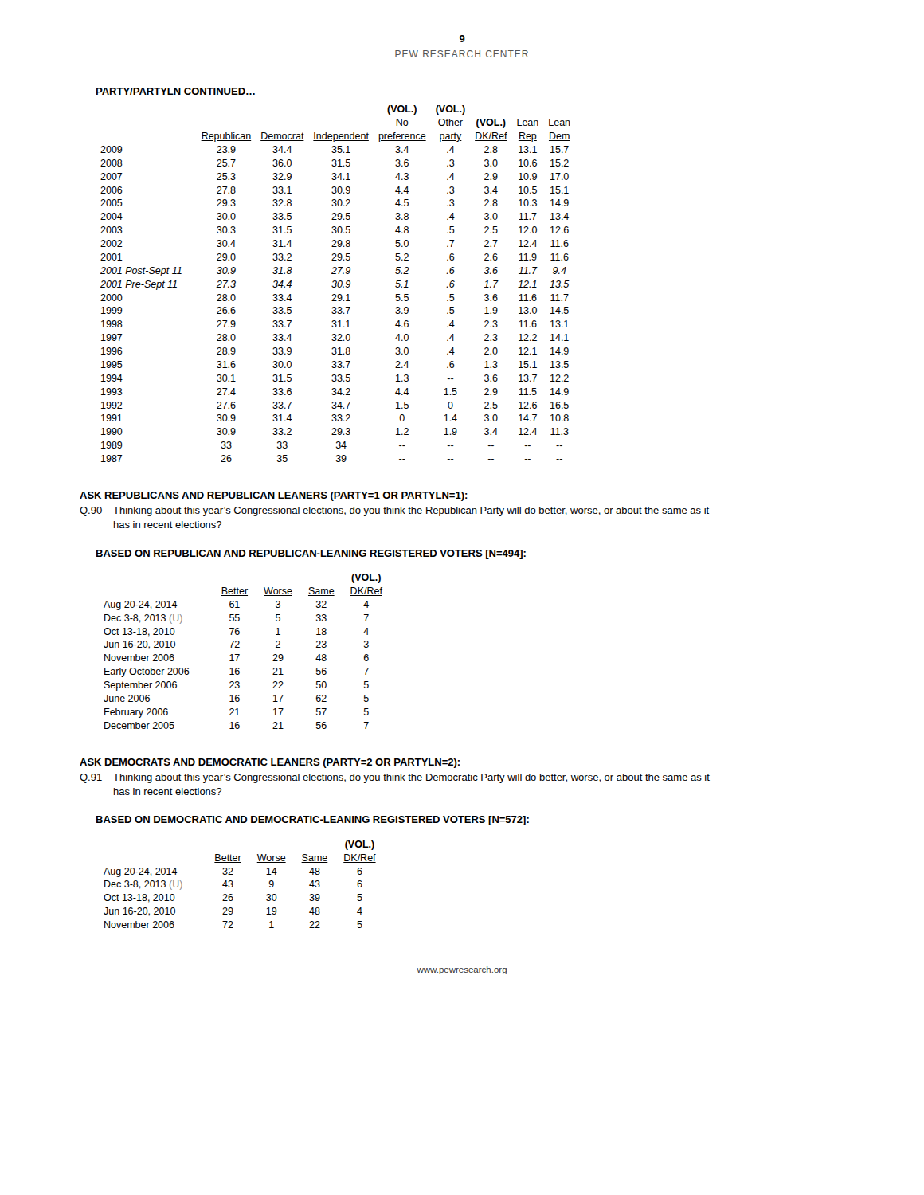9
PEW RESEARCH CENTER
PARTY/PARTYLN CONTINUED…
| | | | | (VOL.) | (VOL.) | | | |
| | | | | No | Other | (VOL.) | Lean | Lean |
| | Republican | Democrat | Independent | preference | party | DK/Ref | Rep | Dem |
| 2009 | 23.9 | 34.4 | 35.1 | 3.4 | .4 | 2.8 | 13.1 | 15.7 |
| 2008 | 25.7 | 36.0 | 31.5 | 3.6 | .3 | 3.0 | 10.6 | 15.2 |
| 2007 | 25.3 | 32.9 | 34.1 | 4.3 | .4 | 2.9 | 10.9 | 17.0 |
| 2006 | 27.8 | 33.1 | 30.9 | 4.4 | .3 | 3.4 | 10.5 | 15.1 |
| 2005 | 29.3 | 32.8 | 30.2 | 4.5 | .3 | 2.8 | 10.3 | 14.9 |
| 2004 | 30.0 | 33.5 | 29.5 | 3.8 | .4 | 3.0 | 11.7 | 13.4 |
| 2003 | 30.3 | 31.5 | 30.5 | 4.8 | .5 | 2.5 | 12.0 | 12.6 |
| 2002 | 30.4 | 31.4 | 29.8 | 5.0 | .7 | 2.7 | 12.4 | 11.6 |
| 2001 | 29.0 | 33.2 | 29.5 | 5.2 | .6 | 2.6 | 11.9 | 11.6 |
| 2001 Post-Sept 11 | 30.9 | 31.8 | 27.9 | 5.2 | .6 | 3.6 | 11.7 | 9.4 |
| 2001 Pre-Sept 11 | 27.3 | 34.4 | 30.9 | 5.1 | .6 | 1.7 | 12.1 | 13.5 |
| 2000 | 28.0 | 33.4 | 29.1 | 5.5 | .5 | 3.6 | 11.6 | 11.7 |
| 1999 | 26.6 | 33.5 | 33.7 | 3.9 | .5 | 1.9 | 13.0 | 14.5 |
| 1998 | 27.9 | 33.7 | 31.1 | 4.6 | .4 | 2.3 | 11.6 | 13.1 |
| 1997 | 28.0 | 33.4 | 32.0 | 4.0 | .4 | 2.3 | 12.2 | 14.1 |
| 1996 | 28.9 | 33.9 | 31.8 | 3.0 | .4 | 2.0 | 12.1 | 14.9 |
| 1995 | 31.6 | 30.0 | 33.7 | 2.4 | .6 | 1.3 | 15.1 | 13.5 |
| 1994 | 30.1 | 31.5 | 33.5 | 1.3 | -- | 3.6 | 13.7 | 12.2 |
| 1993 | 27.4 | 33.6 | 34.2 | 4.4 | 1.5 | 2.9 | 11.5 | 14.9 |
| 1992 | 27.6 | 33.7 | 34.7 | 1.5 | 0 | 2.5 | 12.6 | 16.5 |
| 1991 | 30.9 | 31.4 | 33.2 | 0 | 1.4 | 3.0 | 14.7 | 10.8 |
| 1990 | 30.9 | 33.2 | 29.3 | 1.2 | 1.9 | 3.4 | 12.4 | 11.3 |
| 1989 | 33 | 33 | 34 | -- | -- | -- | -- | -- |
| 1987 | 26 | 35 | 39 | -- | -- | -- | -- | -- |
ASK REPUBLICANS AND REPUBLICAN LEANERS (PARTY=1 OR PARTYLN=1):
Q.90
Thinking about this year’s Congressional elections, do you think the Republican Party will do better, worse, or about the same as it has in recent elections?
BASED ON REPUBLICAN AND REPUBLICAN-LEANING REGISTERED VOTERS [N=494]:
| | | | | (VOL.) |
| | Better | Worse | Same | DK/Ref |
| Aug 20-24, 2014 | 61 | 3 | 32 | 4 |
| Dec 3-8, 2013 (U) | 55 | 5 | 33 | 7 |
| Oct 13-18, 2010 | 76 | 1 | 18 | 4 |
| Jun 16-20, 2010 | 72 | 2 | 23 | 3 |
| November 2006 | 17 | 29 | 48 | 6 |
| Early October 2006 | 16 | 21 | 56 | 7 |
| September 2006 | 23 | 22 | 50 | 5 |
| June 2006 | 16 | 17 | 62 | 5 |
| February 2006 | 21 | 17 | 57 | 5 |
| December 2005 | 16 | 21 | 56 | 7 |
ASK DEMOCRATS AND DEMOCRATIC LEANERS (PARTY=2 OR PARTYLN=2):
Q.91
Thinking about this year’s Congressional elections, do you think the Democratic Party will do better, worse, or about the same as it has in recent elections?
BASED ON DEMOCRATIC AND DEMOCRATIC-LEANING REGISTERED VOTERS [N=572]:
| | | | | (VOL.) |
| | Better | Worse | Same | DK/Ref |
| Aug 20-24, 2014 | 32 | 14 | 48 | 6 |
| Dec 3-8, 2013 (U) | 43 | 9 | 43 | 6 |
| Oct 13-18, 2010 | 26 | 30 | 39 | 5 |
| Jun 16-20, 2010 | 29 | 19 | 48 | 4 |
| November 2006 | 72 | 1 | 22 | 5 |
www.pewresearch.org